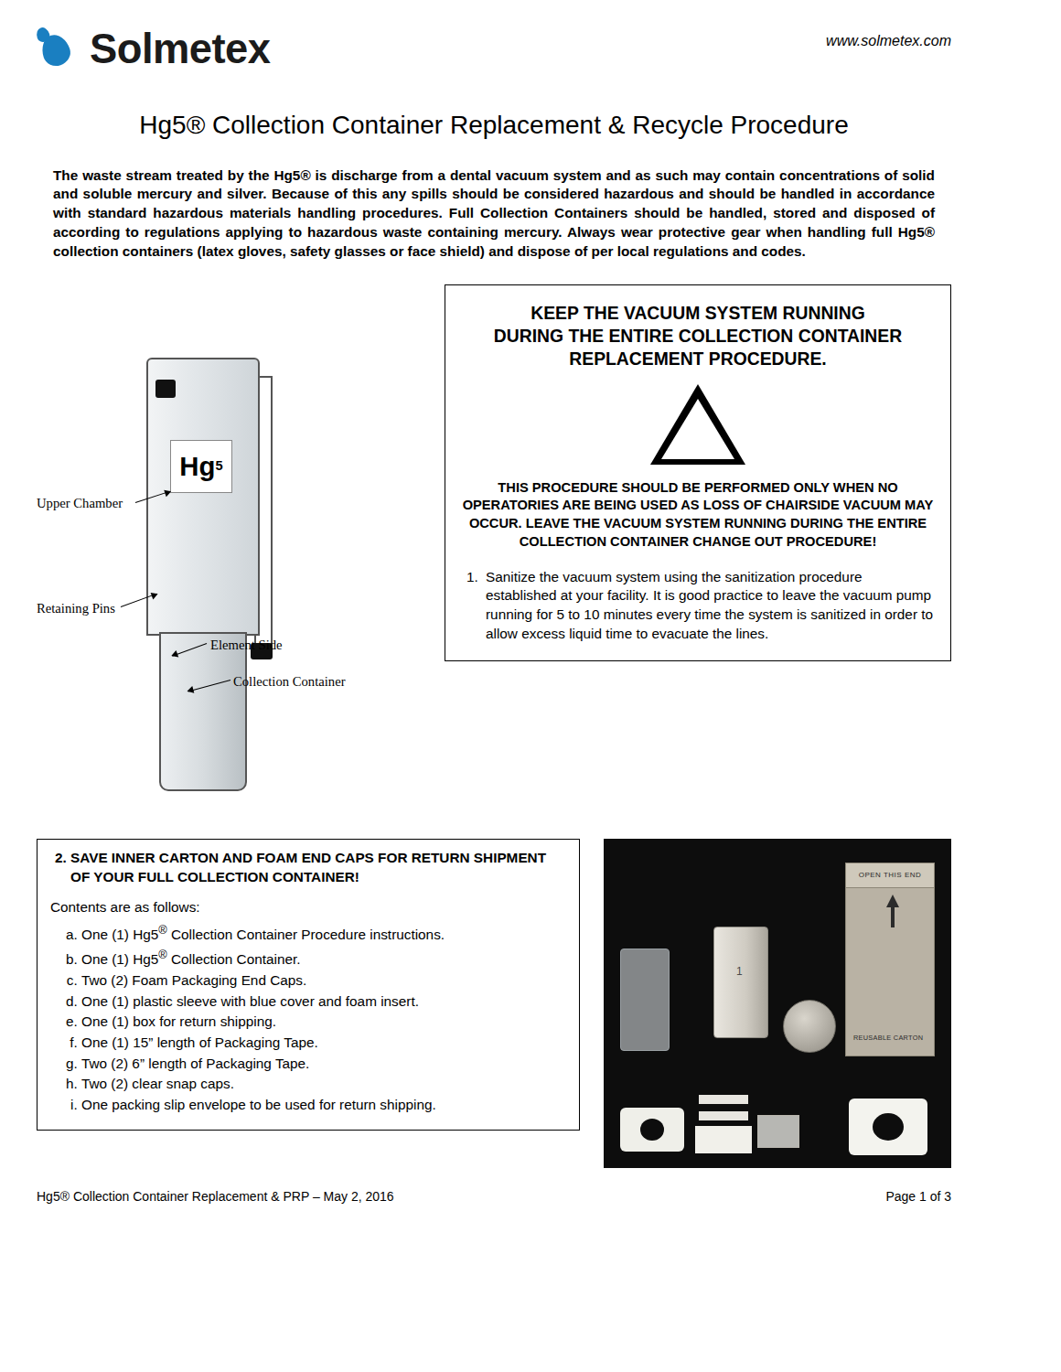Solmetex
www.solmetex.com
Hg5® Collection Container Replacement & Recycle Procedure
The waste stream treated by the Hg5® is discharge from a dental vacuum system and as such may contain concentrations of solid and soluble mercury and silver. Because of this any spills should be considered hazardous and should be handled in accordance with standard hazardous materials handling procedures. Full Collection Containers should be handled, stored and disposed of according to regulations applying to hazardous waste containing mercury. Always wear protective gear when handling full Hg5® collection containers (latex gloves, safety glasses or face shield) and dispose of per local regulations and codes.
Hg5
Upper Chamber
Retaining Pins
Element Side
Collection Container
KEEP THE VACUUM SYSTEM RUNNING
DURING THE ENTIRE COLLECTION CONTAINER
REPLACEMENT PROCEDURE.
THIS PROCEDURE SHOULD BE PERFORMED ONLY WHEN NO OPERATORIES ARE BEING USED AS LOSS OF CHAIRSIDE VACUUM MAY OCCUR. LEAVE THE VACUUM SYSTEM RUNNING DURING THE ENTIRE COLLECTION CONTAINER CHANGE OUT PROCEDURE!
Sanitize the vacuum system using the sanitization procedure established at your facility. It is good practice to leave the vacuum pump running for 5 to 10 minutes every time the system is sanitized in order to allow excess liquid time to evacuate the lines.
SAVE INNER CARTON AND FOAM END CAPS FOR RETURN SHIPMENT OF YOUR FULL COLLECTION CONTAINER!
Contents are as follows:
One (1) Hg5® Collection Container Procedure instructions.
One (1) Hg5® Collection Container.
Two (2) Foam Packaging End Caps.
One (1) plastic sleeve with blue cover and foam insert.
One (1) box for return shipping.
One (1) 15” length of Packaging Tape.
Two (2) 6” length of Packaging Tape.
Two (2) clear snap caps.
One packing slip envelope to be used for return shipping.
OPEN THIS END
REUSABLE CARTON
1
Hg5® Collection Container Replacement & PRP – May 2, 2016 Page 1 of 3